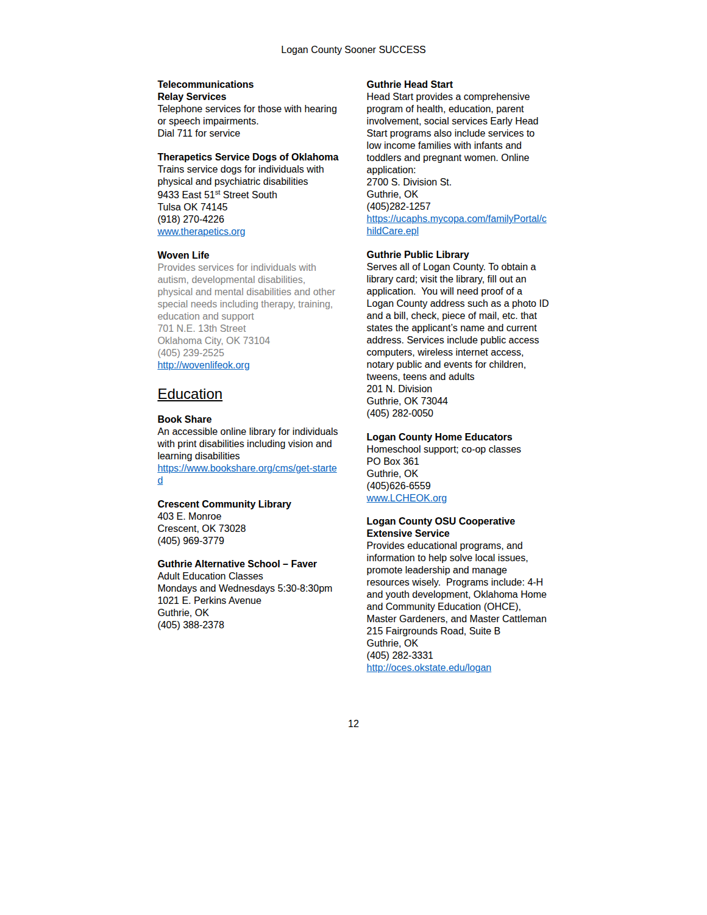Logan County Sooner SUCCESS
Telecommunications
Relay Services
Telephone services for those with hearing or speech impairments.
Dial 711 for service
Therapetics Service Dogs of Oklahoma
Trains service dogs for individuals with physical and psychiatric disabilities
9433 East 51st Street South
Tulsa OK 74145
(918) 270-4226
www.therapetics.org
Woven Life
Provides services for individuals with autism, developmental disabilities, physical and mental disabilities and other special needs including therapy, training, education and support
701 N.E. 13th Street
Oklahoma City, OK 73104
(405) 239-2525
http://wovenlifeok.org
Education
Book Share
An accessible online library for individuals with print disabilities including vision and learning disabilities
https://www.bookshare.org/cms/get-started
Crescent Community Library
403 E. Monroe
Crescent, OK 73028
(405) 969-3779
Guthrie Alternative School – Faver
Adult Education Classes
Mondays and Wednesdays 5:30-8:30pm
1021 E. Perkins Avenue
Guthrie, OK
(405) 388-2378
Guthrie Head Start
Head Start provides a comprehensive program of health, education, parent involvement, social services Early Head Start programs also include services to low income families with infants and toddlers and pregnant women. Online application:
2700 S. Division St.
Guthrie, OK
(405)282-1257
https://ucaphs.mycopa.com/familyPortal/childCare.epl
Guthrie Public Library
Serves all of Logan County. To obtain a library card; visit the library, fill out an application. You will need proof of a Logan County address such as a photo ID and a bill, check, piece of mail, etc. that states the applicant’s name and current address. Services include public access computers, wireless internet access, notary public and events for children, tweens, teens and adults
201 N. Division
Guthrie, OK 73044
(405) 282-0050
Logan County Home Educators
Homeschool support; co-op classes
PO Box 361
Guthrie, OK
(405)626-6559
www.LCHEOK.org
Logan County OSU Cooperative Extensive Service
Provides educational programs, and information to help solve local issues, promote leadership and manage resources wisely. Programs include: 4-H and youth development, Oklahoma Home and Community Education (OHCE), Master Gardeners, and Master Cattleman
215 Fairgrounds Road, Suite B
Guthrie, OK
(405) 282-3331
http://oces.okstate.edu/logan
12